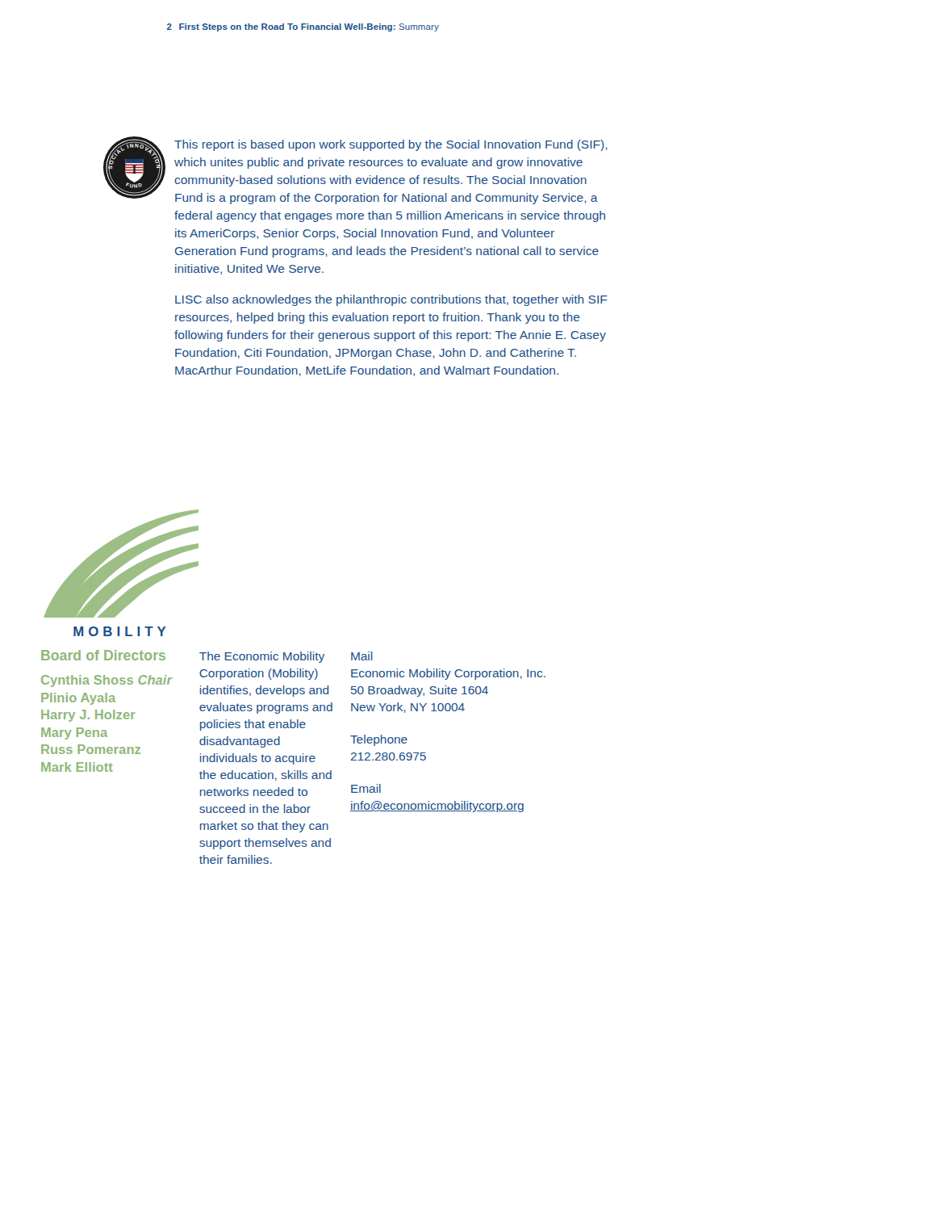2 First Steps on the Road To Financial Well-Being: Summary
SOCIAL INNOVATION FUND I
This report is based upon work supported by the Social Innovation Fund (SIF), which unites public and private resources to evaluate and grow innovative community-based solutions with evidence of results. The Social Innovation Fund is a program of the Corporation for National and Community Service, a federal agency that engages more than 5 million Americans in service through its AmeriCorps, Senior Corps, Social Innovation Fund, and Volunteer Generation Fund programs, and leads the President’s national call to service initiative, United We Serve.
LISC also acknowledges the philanthropic contributions that, together with SIF resources, helped bring this evaluation report to fruition. Thank you to the following funders for their generous support of this report: The Annie E. Casey Foundation, Citi Foundation, JPMorgan Chase, John D. and Catherine T. MacArthur Foundation, MetLife Foundation, and Walmart Foundation.
MOBILITY
Board of Directors
Cynthia Shoss Chair
Plinio Ayala
Harry J. Holzer
Mary Pena
Russ Pomeranz
Mark Elliott
The Economic Mobility Corporation (Mobility) identifies, develops and evaluates programs and policies that enable disadvantaged individuals to acquire the education, skills and networks needed to succeed in the labor market so that they can support themselves and their families.
Mail
Economic Mobility Corporation, Inc.
50 Broadway, Suite 1604
New York, NY 10004
Telephone
212.280.6975
Email
info@economicmobilitycorp.org